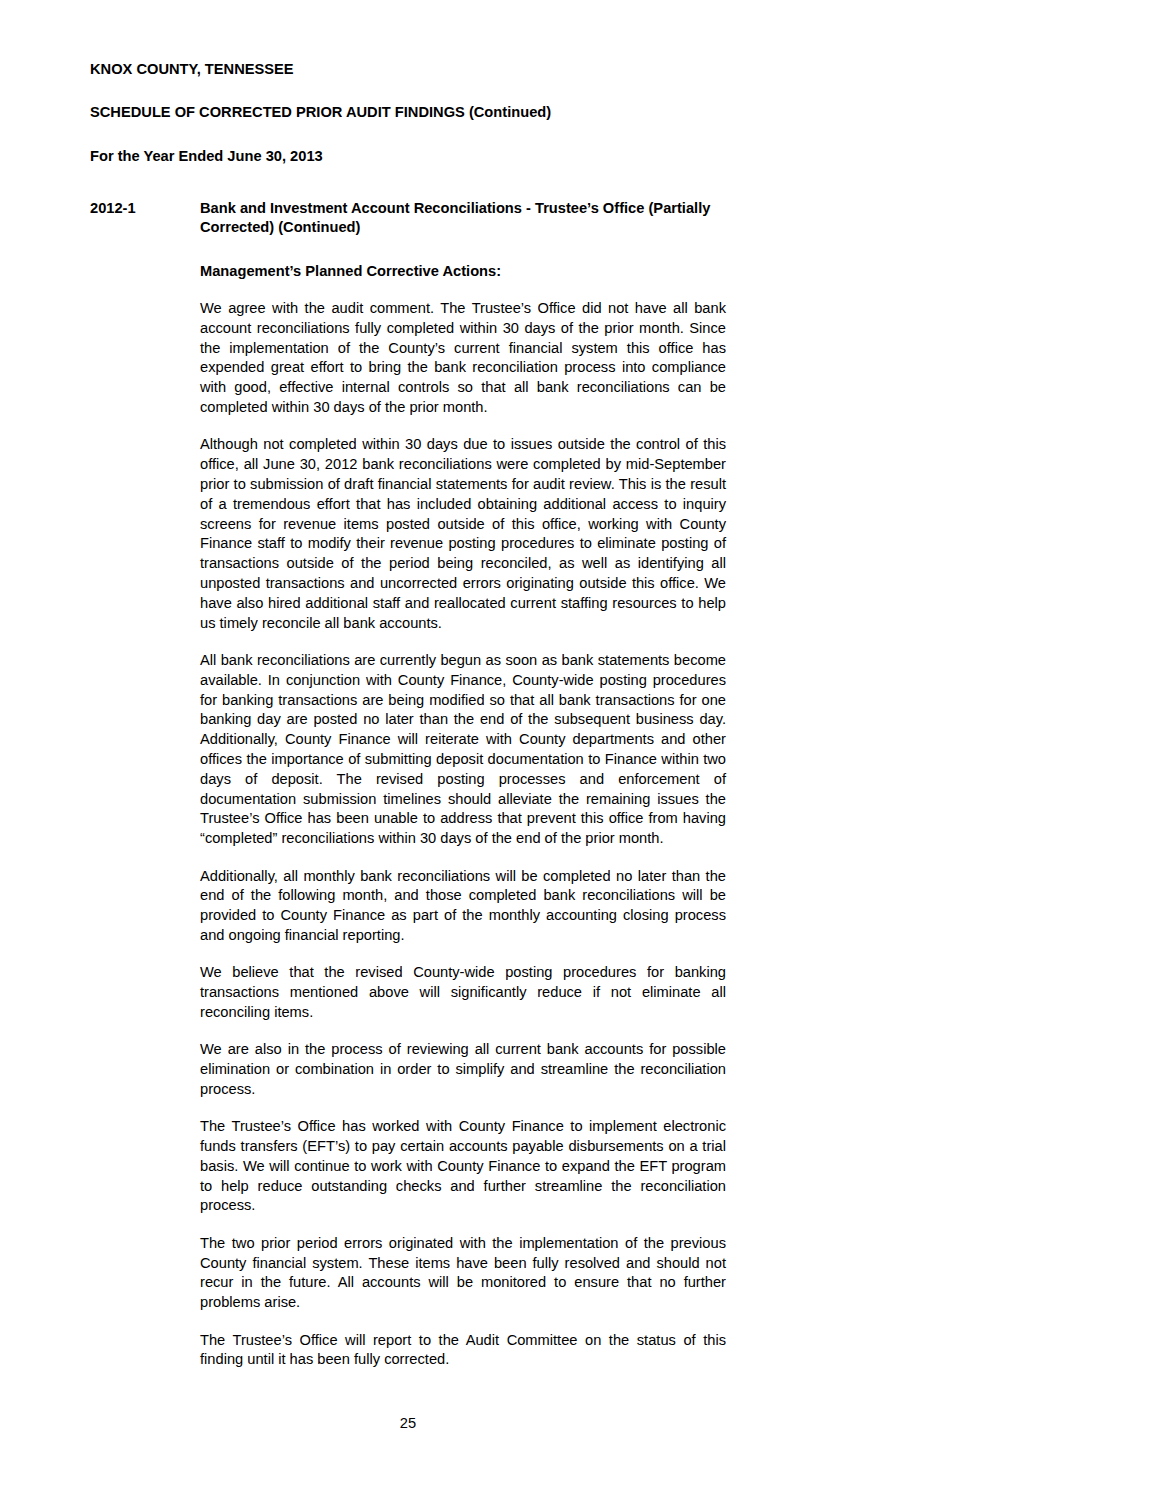KNOX COUNTY, TENNESSEE
SCHEDULE OF CORRECTED PRIOR AUDIT FINDINGS (Continued)
For the Year Ended June 30, 2013
2012-1
Bank and Investment Account Reconciliations - Trustee’s Office (Partially Corrected) (Continued)
Management’s Planned Corrective Actions:
We agree with the audit comment. The Trustee’s Office did not have all bank account reconciliations fully completed within 30 days of the prior month. Since the implementation of the County’s current financial system this office has expended great effort to bring the bank reconciliation process into compliance with good, effective internal controls so that all bank reconciliations can be completed within 30 days of the prior month.
Although not completed within 30 days due to issues outside the control of this office, all June 30, 2012 bank reconciliations were completed by mid-September prior to submission of draft financial statements for audit review. This is the result of a tremendous effort that has included obtaining additional access to inquiry screens for revenue items posted outside of this office, working with County Finance staff to modify their revenue posting procedures to eliminate posting of transactions outside of the period being reconciled, as well as identifying all unposted transactions and uncorrected errors originating outside this office. We have also hired additional staff and reallocated current staffing resources to help us timely reconcile all bank accounts.
All bank reconciliations are currently begun as soon as bank statements become available. In conjunction with County Finance, County-wide posting procedures for banking transactions are being modified so that all bank transactions for one banking day are posted no later than the end of the subsequent business day. Additionally, County Finance will reiterate with County departments and other offices the importance of submitting deposit documentation to Finance within two days of deposit. The revised posting processes and enforcement of documentation submission timelines should alleviate the remaining issues the Trustee’s Office has been unable to address that prevent this office from having “completed” reconciliations within 30 days of the end of the prior month.
Additionally, all monthly bank reconciliations will be completed no later than the end of the following month, and those completed bank reconciliations will be provided to County Finance as part of the monthly accounting closing process and ongoing financial reporting.
We believe that the revised County-wide posting procedures for banking transactions mentioned above will significantly reduce if not eliminate all reconciling items.
We are also in the process of reviewing all current bank accounts for possible elimination or combination in order to simplify and streamline the reconciliation process.
The Trustee’s Office has worked with County Finance to implement electronic funds transfers (EFT’s) to pay certain accounts payable disbursements on a trial basis. We will continue to work with County Finance to expand the EFT program to help reduce outstanding checks and further streamline the reconciliation process.
The two prior period errors originated with the implementation of the previous County financial system. These items have been fully resolved and should not recur in the future. All accounts will be monitored to ensure that no further problems arise.
The Trustee’s Office will report to the Audit Committee on the status of this finding until it has been fully corrected.
25